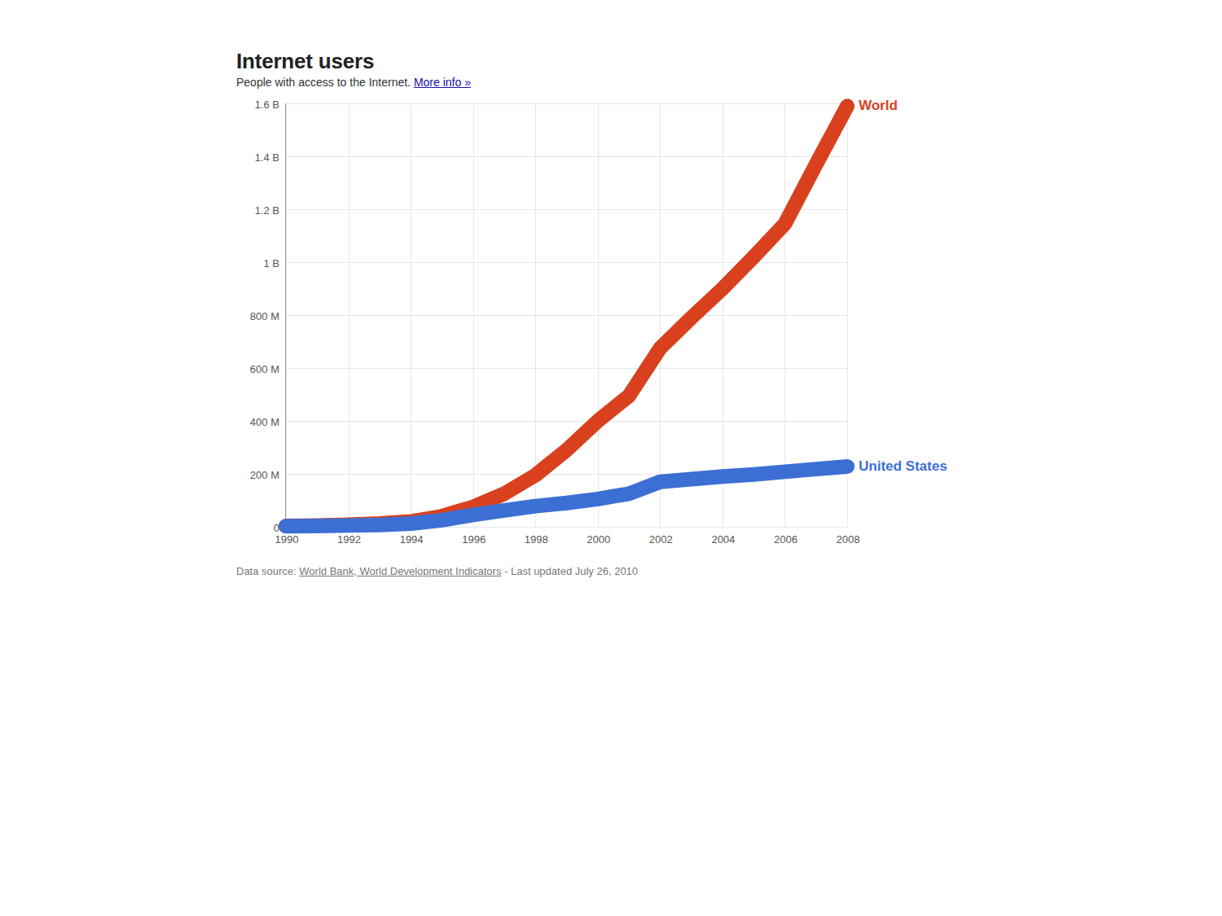Internet users
People with access to the Internet. More info »
1.6 B
1.4 B
1.2 B
1 B
800 M
600 M
400 M
200 M
0
1990
1992
1994
1996
1998
2000
2002
2004
2006
2008
World United States
Data source: World Bank, World Development Indicators - Last updated July 26, 2010